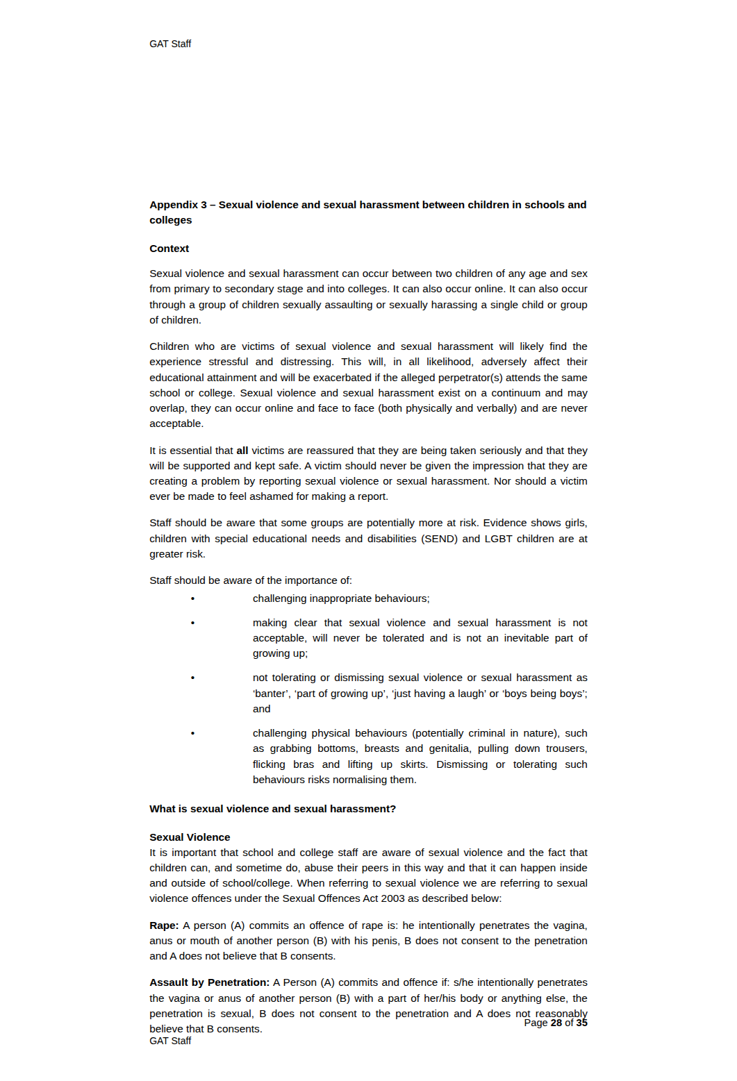GAT Staff
Appendix 3 – Sexual violence and sexual harassment between children in schools and colleges
Context
Sexual violence and sexual harassment can occur between two children of any age and sex from primary to secondary stage and into colleges. It can also occur online. It can also occur through a group of children sexually assaulting or sexually harassing a single child or group of children.
Children who are victims of sexual violence and sexual harassment will likely find the experience stressful and distressing. This will, in all likelihood, adversely affect their educational attainment and will be exacerbated if the alleged perpetrator(s) attends the same school or college. Sexual violence and sexual harassment exist on a continuum and may overlap, they can occur online and face to face (both physically and verbally) and are never acceptable.
It is essential that all victims are reassured that they are being taken seriously and that they will be supported and kept safe. A victim should never be given the impression that they are creating a problem by reporting sexual violence or sexual harassment. Nor should a victim ever be made to feel ashamed for making a report.
Staff should be aware that some groups are potentially more at risk. Evidence shows girls, children with special educational needs and disabilities (SEND) and LGBT children are at greater risk.
Staff should be aware of the importance of:
challenging inappropriate behaviours;
making clear that sexual violence and sexual harassment is not acceptable, will never be tolerated and is not an inevitable part of growing up;
not tolerating or dismissing sexual violence or sexual harassment as ‘banter’, ‘part of growing up’, ‘just having a laugh’ or ‘boys being boys’; and
challenging physical behaviours (potentially criminal in nature), such as grabbing bottoms, breasts and genitalia, pulling down trousers, flicking bras and lifting up skirts. Dismissing or tolerating such behaviours risks normalising them.
What is sexual violence and sexual harassment?
Sexual Violence
It is important that school and college staff are aware of sexual violence and the fact that children can, and sometime do, abuse their peers in this way and that it can happen inside and outside of school/college. When referring to sexual violence we are referring to sexual violence offences under the Sexual Offences Act 2003 as described below:
Rape: A person (A) commits an offence of rape is: he intentionally penetrates the vagina, anus or mouth of another person (B) with his penis, B does not consent to the penetration and A does not believe that B consents.
Assault by Penetration: A Person (A) commits and offence if: s/he intentionally penetrates the vagina or anus of another person (B) with a part of her/his body or anything else, the penetration is sexual, B does not consent to the penetration and A does not reasonably believe that B consents.
Page 28 of 35
GAT Staff